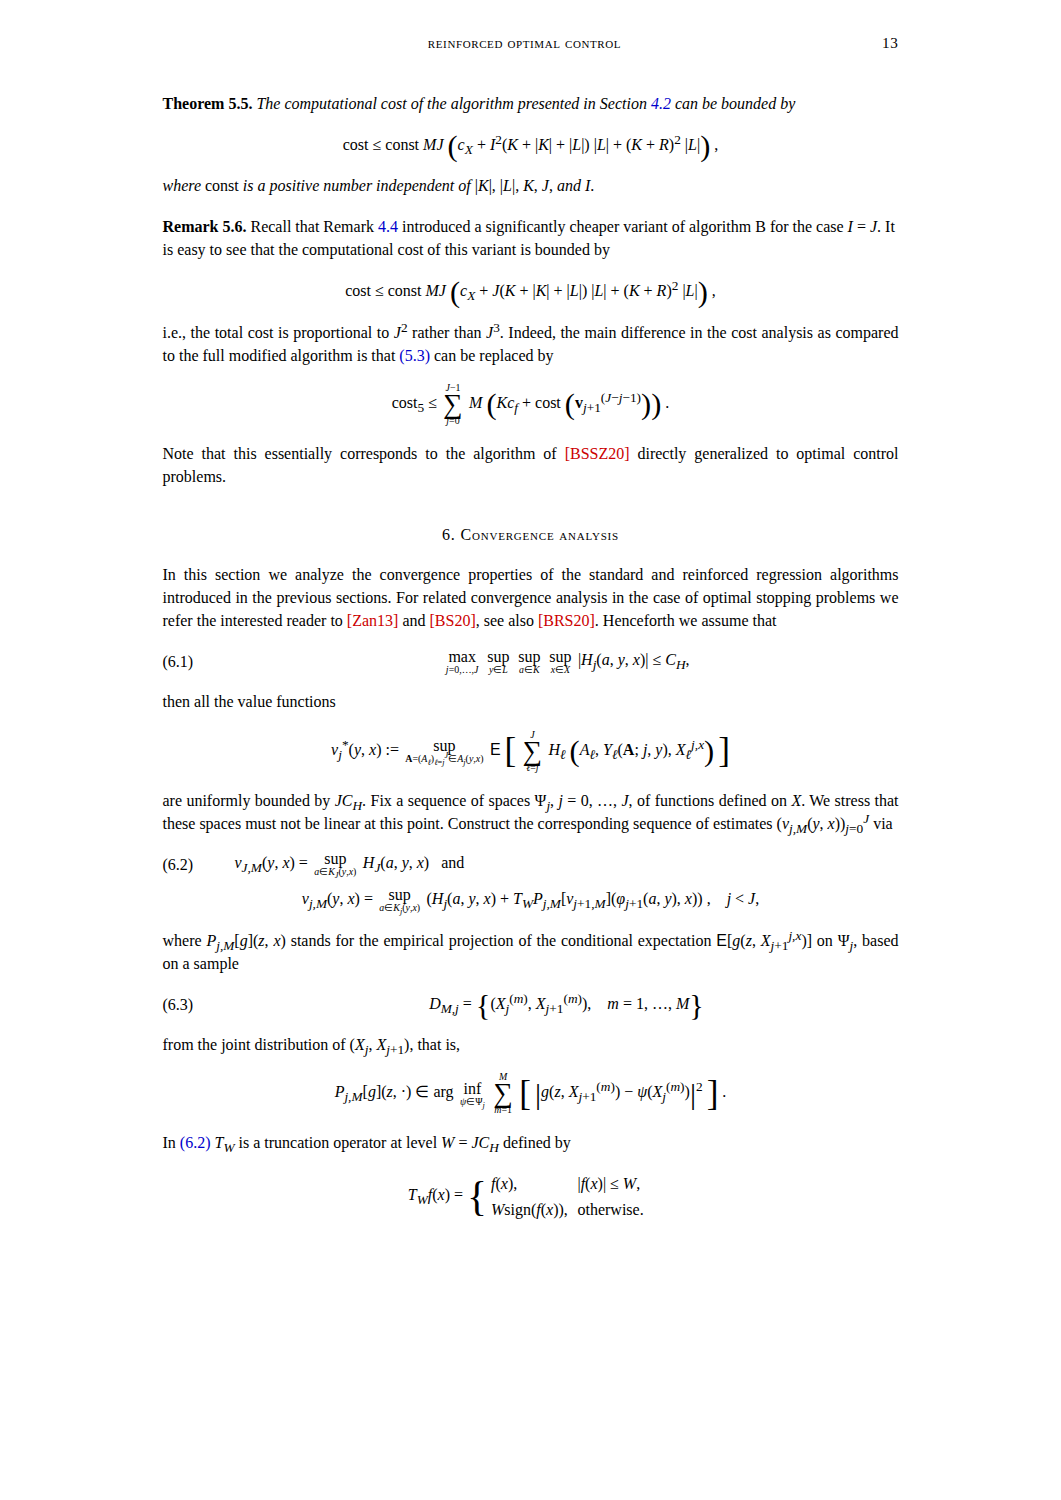reinforced optimal control 13
Theorem 5.5. The computational cost of the algorithm presented in Section 4.2 can be bounded by
cost ≤ const MJ (cX + I2(K + |K| + |L|) |L| + (K + R)2 |L|) ,
where const is a positive number independent of |K|, |L|, K, J, and I.
Remark 5.6. Recall that Remark 4.4 introduced a significantly cheaper variant of algorithm B for the case I = J. It is easy to see that the computational cost of this variant is bounded by
cost ≤ const MJ (cX + J(K + |K| + |L|) |L| + (K + R)2 |L|) ,
i.e., the total cost is proportional to J2 rather than J3. Indeed, the main difference in the cost analysis as compared to the full modified algorithm is that (5.3) can be replaced by
cost5 ≤ J−1 ∑ j=0 M (Kcf + cost (vj+1(J−j−1))) .
Note that this essentially corresponds to the algorithm of [BSSZ20] directly generalized to optimal control problems.
6. Convergence analysis
In this section we analyze the convergence properties of the standard and reinforced regression algorithms introduced in the previous sections. For related convergence analysis in the case of optimal stopping problems we refer the interested reader to [Zan13] and [BS20], see also [BRS20]. Henceforth we assume that
(6.1) max j=0,…,J sup y∈L sup a∈K sup x∈X |Hj(a, y, x)| ≤ CH,
then all the value functions
vj*(y, x) := sup A=(Aℓ)ℓ=jJ∈Aj(y,x) E [ J ∑ ℓ=j Hℓ (Aℓ, Yℓ(A; j, y), Xℓj,x) ]
are uniformly bounded by JCH. Fix a sequence of spaces Ψj, j = 0, …, J, of functions defined on X. We stress that these spaces must not be linear at this point. Construct the corresponding sequence of estimates (vj,M(y, x))j=0J via
(6.2) vJ,M(y, x) = sup a∈KJ(y,x) HJ(a, y, x) and
vj,M(y, x) = sup a∈Kj(y,x) (Hj(a, y, x) + TW Pj,M[vj+1,M](φj+1(a, y), x)) , j < J,
where Pj,M[g](z, x) stands for the empirical projection of the conditional expectation E[g(z, Xj+1j,x)] on Ψj, based on a sample
(6.3) DM,j = {(Xj(m), Xj+1(m)), m = 1, …, M}
from the joint distribution of (Xj, Xj+1), that is,
Pj,M[g](z, ·) ∈ arg inf ψ∈Ψj M ∑ m=1 [ |g(z, Xj+1(m)) − ψ(Xj(m))|2 ] .
In (6.2) TW is a truncation operator at level W = JCH defined by
TWf(x) = {
| f ( x ), | / f ( x )/ ≤ W , |
| W sign( f ( x )), | otherwise. |